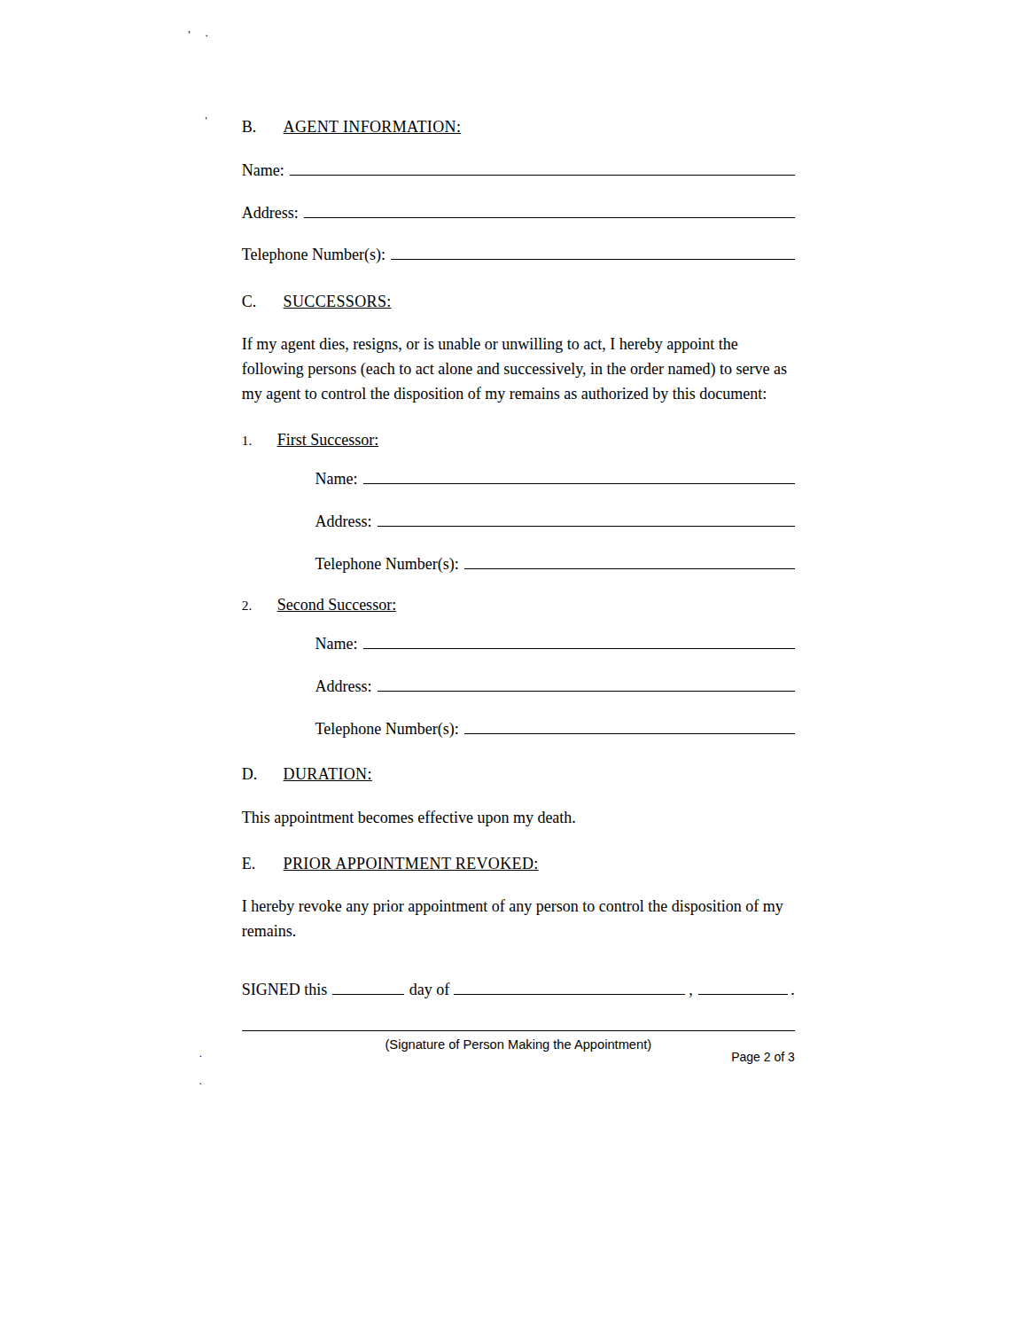' . ' . .
B. AGENT INFORMATION:
Name:
Address:
Telephone Number(s):
C. SUCCESSORS:
If my agent dies, resigns, or is unable or unwilling to act, I hereby appoint the following persons (each to act alone and successively, in the order named) to serve as my agent to control the disposition of my remains as authorized by this document:
1. First Successor:
Name:
Address:
Telephone Number(s):
2. Second Successor:
Name:
Address:
Telephone Number(s):
D. DURATION:
This appointment becomes effective upon my death.
E. PRIOR APPOINTMENT REVOKED:
I hereby revoke any prior appointment of any person to control the disposition of my remains.
SIGNED this day of , .
(Signature of Person Making the Appointment)
Page 2 of 3